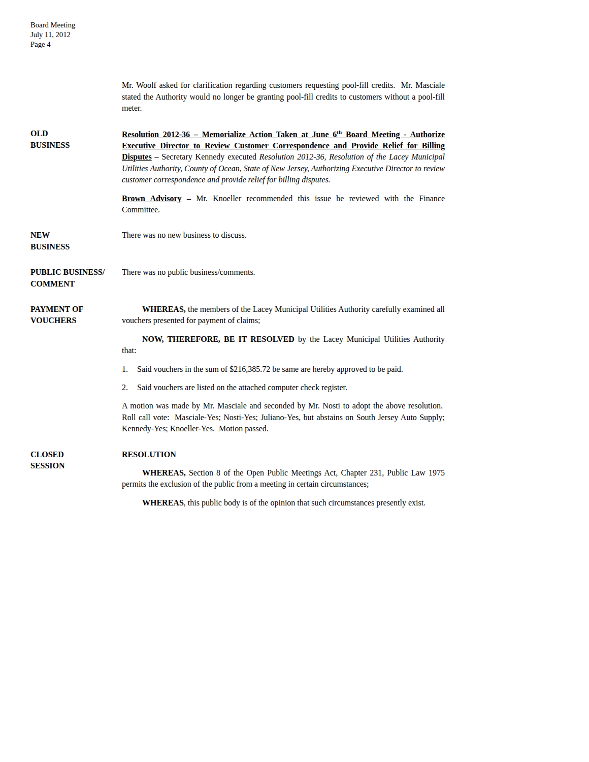Board Meeting
July 11, 2012
Page 4
Mr. Woolf asked for clarification regarding customers requesting pool-fill credits. Mr. Masciale stated the Authority would no longer be granting pool-fill credits to customers without a pool-fill meter.
OldBusiness
Resolution 2012-36 – Memorialize Action Taken at June 6th Board Meeting - Authorize Executive Director to Review Customer Correspondence and Provide Relief for Billing Disputes – Secretary Kennedy executed Resolution 2012-36, Resolution of the Lacey Municipal Utilities Authority, County of Ocean, State of New Jersey, Authorizing Executive Director to review customer correspondence and provide relief for billing disputes.
Brown Advisory – Mr. Knoeller recommended this issue be reviewed with the Finance Committee.
NewBusiness
There was no new business to discuss.
Public Business/Comment
There was no public business/comments.
Payment ofVouchers
WHEREAS, the members of the Lacey Municipal Utilities Authority carefully examined all vouchers presented for payment of claims;
NOW, THEREFORE, BE IT RESOLVED by the Lacey Municipal Utilities Authority that:
1.
Said vouchers in the sum of $216,385.72 be same are hereby approved to be paid.
2.
Said vouchers are listed on the attached computer check register.
A motion was made by Mr. Masciale and seconded by Mr. Nosti to adopt the above resolution. Roll call vote: Masciale-Yes; Nosti-Yes; Juliano-Yes, but abstains on South Jersey Auto Supply; Kennedy-Yes; Knoeller-Yes. Motion passed.
ClosedSession
RESOLUTION
WHEREAS, Section 8 of the Open Public Meetings Act, Chapter 231, Public Law 1975 permits the exclusion of the public from a meeting in certain circumstances;
WHEREAS, this public body is of the opinion that such circumstances presently exist.